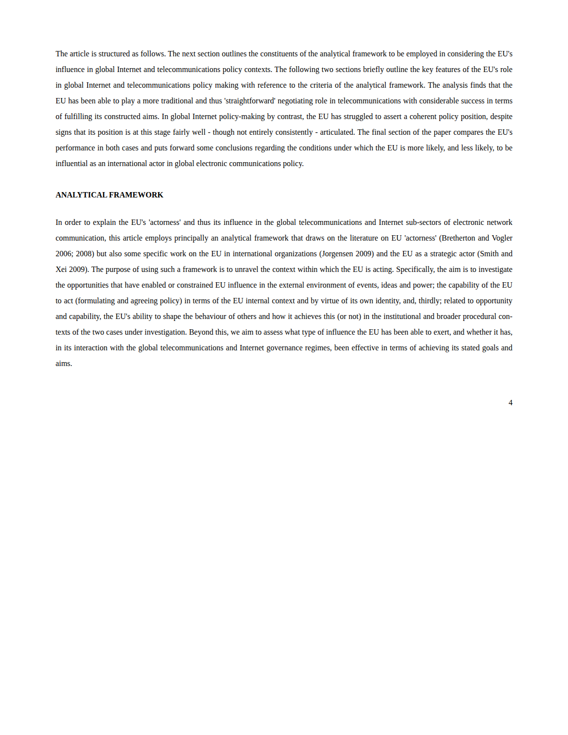The article is structured as follows. The next section outlines the constituents of the analytical framework to be employed in considering the EU's influence in global Internet and telecommunications policy contexts. The following two sections briefly outline the key features of the EU's role in global Internet and telecommunications policy making with reference to the criteria of the analytical framework. The analysis finds that the EU has been able to play a more traditional and thus 'straightforward' negotiating role in telecommunications with considerable success in terms of fulfilling its constructed aims. In global Internet policy-making by contrast, the EU has struggled to assert a coherent policy position, despite signs that its position is at this stage fairly well - though not entirely consistently - articulated. The final section of the paper compares the EU's performance in both cases and puts forward some conclusions regarding the conditions under which the EU is more likely, and less likely, to be influential as an international actor in global electronic communications policy.
ANALYTICAL FRAMEWORK
In order to explain the EU's 'actorness' and thus its influence in the global telecommunications and Internet sub-sectors of electronic network communication, this article employs principally an analytical framework that draws on the literature on EU 'actorness' (Bretherton and Vogler 2006; 2008) but also some specific work on the EU in international organizations (Jorgensen 2009) and the EU as a strategic actor (Smith and Xei 2009). The purpose of using such a framework is to unravel the context within which the EU is acting. Specifically, the aim is to investigate the opportunities that have enabled or constrained EU influence in the external environment of events, ideas and power; the capability of the EU to act (formulating and agreeing policy) in terms of the EU internal context and by virtue of its own identity, and, thirdly; related to opportunity and capability, the EU's ability to shape the behaviour of others and how it achieves this (or not) in the institutional and broader procedural contexts of the two cases under investigation. Beyond this, we aim to assess what type of influence the EU has been able to exert, and whether it has, in its interaction with the global telecommunications and Internet governance regimes, been effective in terms of achieving its stated goals and aims.
4